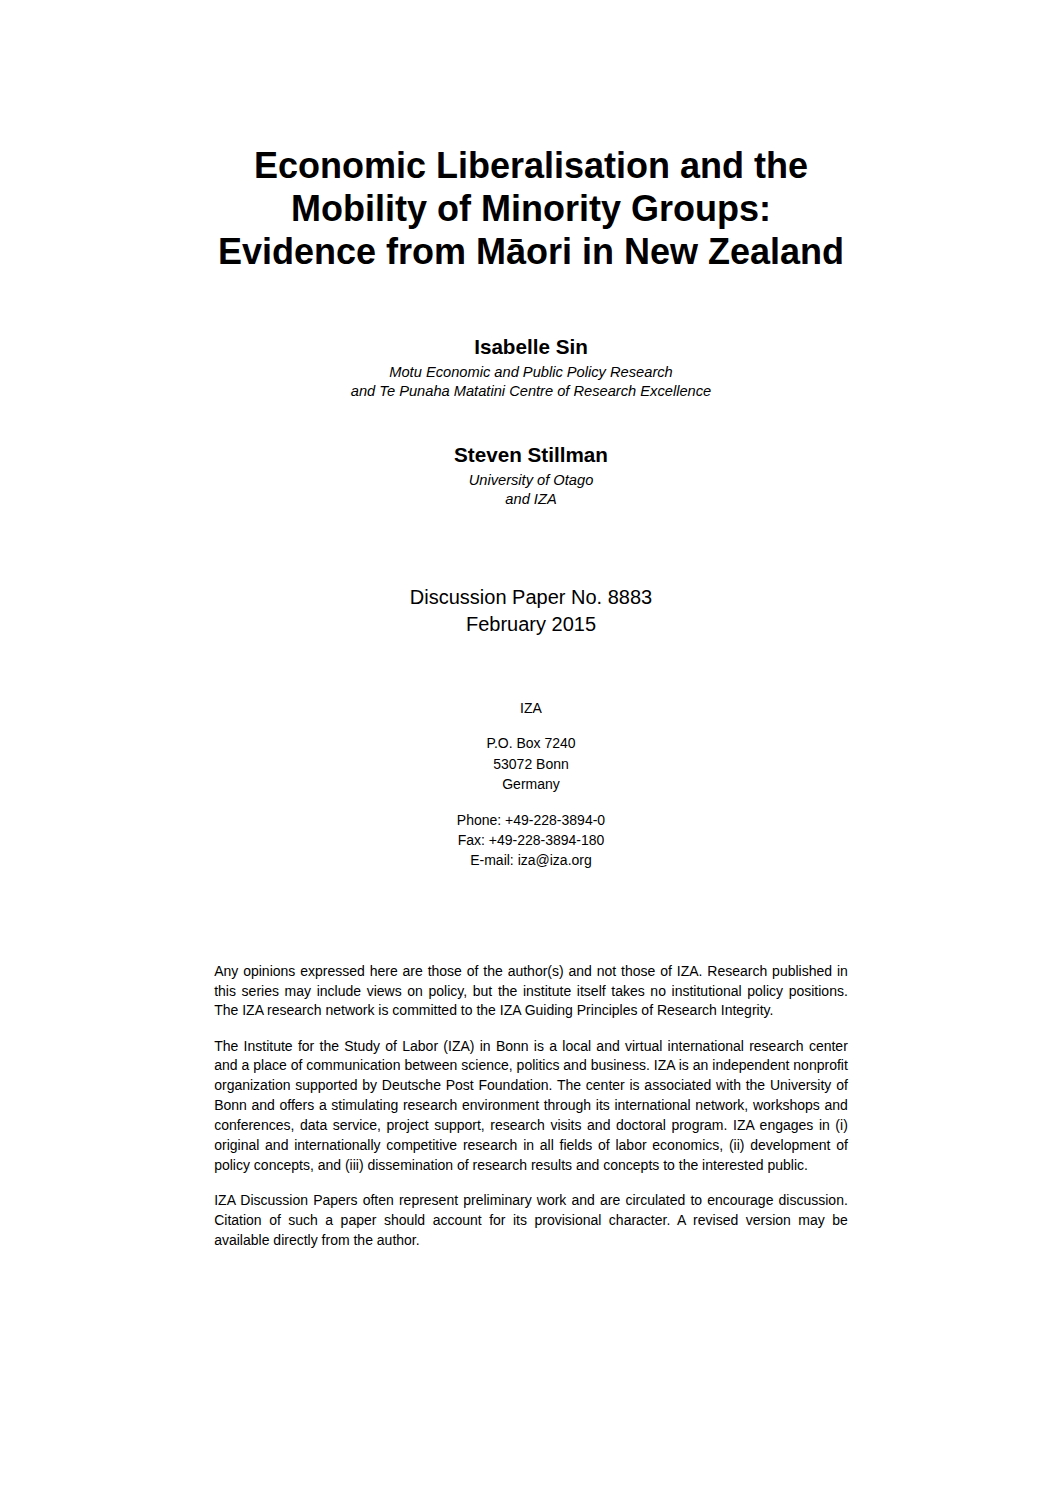Economic Liberalisation and the
Mobility of Minority Groups:
Evidence from Māori in New Zealand
Isabelle Sin
Motu Economic and Public Policy Research
and Te Punaha Matatini Centre of Research Excellence
Steven Stillman
University of Otago
and IZA
Discussion Paper No. 8883
February 2015
IZA
P.O. Box 7240
53072 Bonn
Germany
Phone: +49-228-3894-0
Fax: +49-228-3894-180
E-mail: iza@iza.org
Any opinions expressed here are those of the author(s) and not those of IZA. Research published in this series may include views on policy, but the institute itself takes no institutional policy positions. The IZA research network is committed to the IZA Guiding Principles of Research Integrity.
The Institute for the Study of Labor (IZA) in Bonn is a local and virtual international research center and a place of communication between science, politics and business. IZA is an independent nonprofit organization supported by Deutsche Post Foundation. The center is associated with the University of Bonn and offers a stimulating research environment through its international network, workshops and conferences, data service, project support, research visits and doctoral program. IZA engages in (i) original and internationally competitive research in all fields of labor economics, (ii) development of policy concepts, and (iii) dissemination of research results and concepts to the interested public.
IZA Discussion Papers often represent preliminary work and are circulated to encourage discussion. Citation of such a paper should account for its provisional character. A revised version may be available directly from the author.